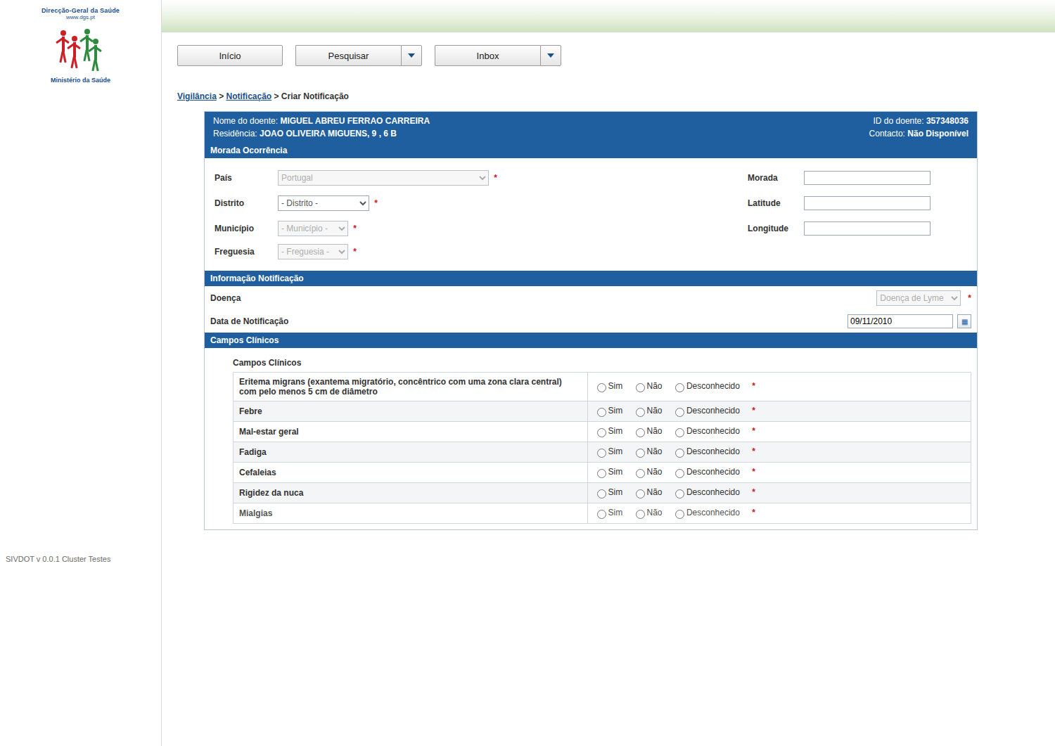Direcção-Geral da Saúde
www.dgs.pt
Ministério da Saúde
SIVDOT v 0.0.1 Cluster Testes
Início Pesquisar Inbox
Vigilância > Notificação > Criar Notificação
| Nome do doente: MIGUEL ABREU FERRAO CARREIRA | ID do doente: 357348036 |
| Residência: JOAO OLIVEIRA MIGUENS, 9 , 6 B | Contacto: Não Disponível |
Morada Ocorrência
| País | Portugal * | / Morada / / |
| Distrito | - Distrito - * | / Latitude / / |
| Município | - Município - * | / Longitude / / |
| Freguesia | - Freguesia - * | |
Informação Notificação
Doença Doença de Lyme *
Data de Notificação ▦
Campos Clínicos
Campos Clínicos
| Eritema migrans (exantema migratório, concêntrico com uma zona clara central) com pelo menos 5 cm de diâmetro | Sim Não Desconhecido * |
| Febre | Sim Não Desconhecido * |
| Mal-estar geral | Sim Não Desconhecido * |
| Fadiga | Sim Não Desconhecido * |
| Cefaleias | Sim Não Desconhecido * |
| Rigidez da nuca | Sim Não Desconhecido * |
| Mialgias | Sim Não Desconhecido * |